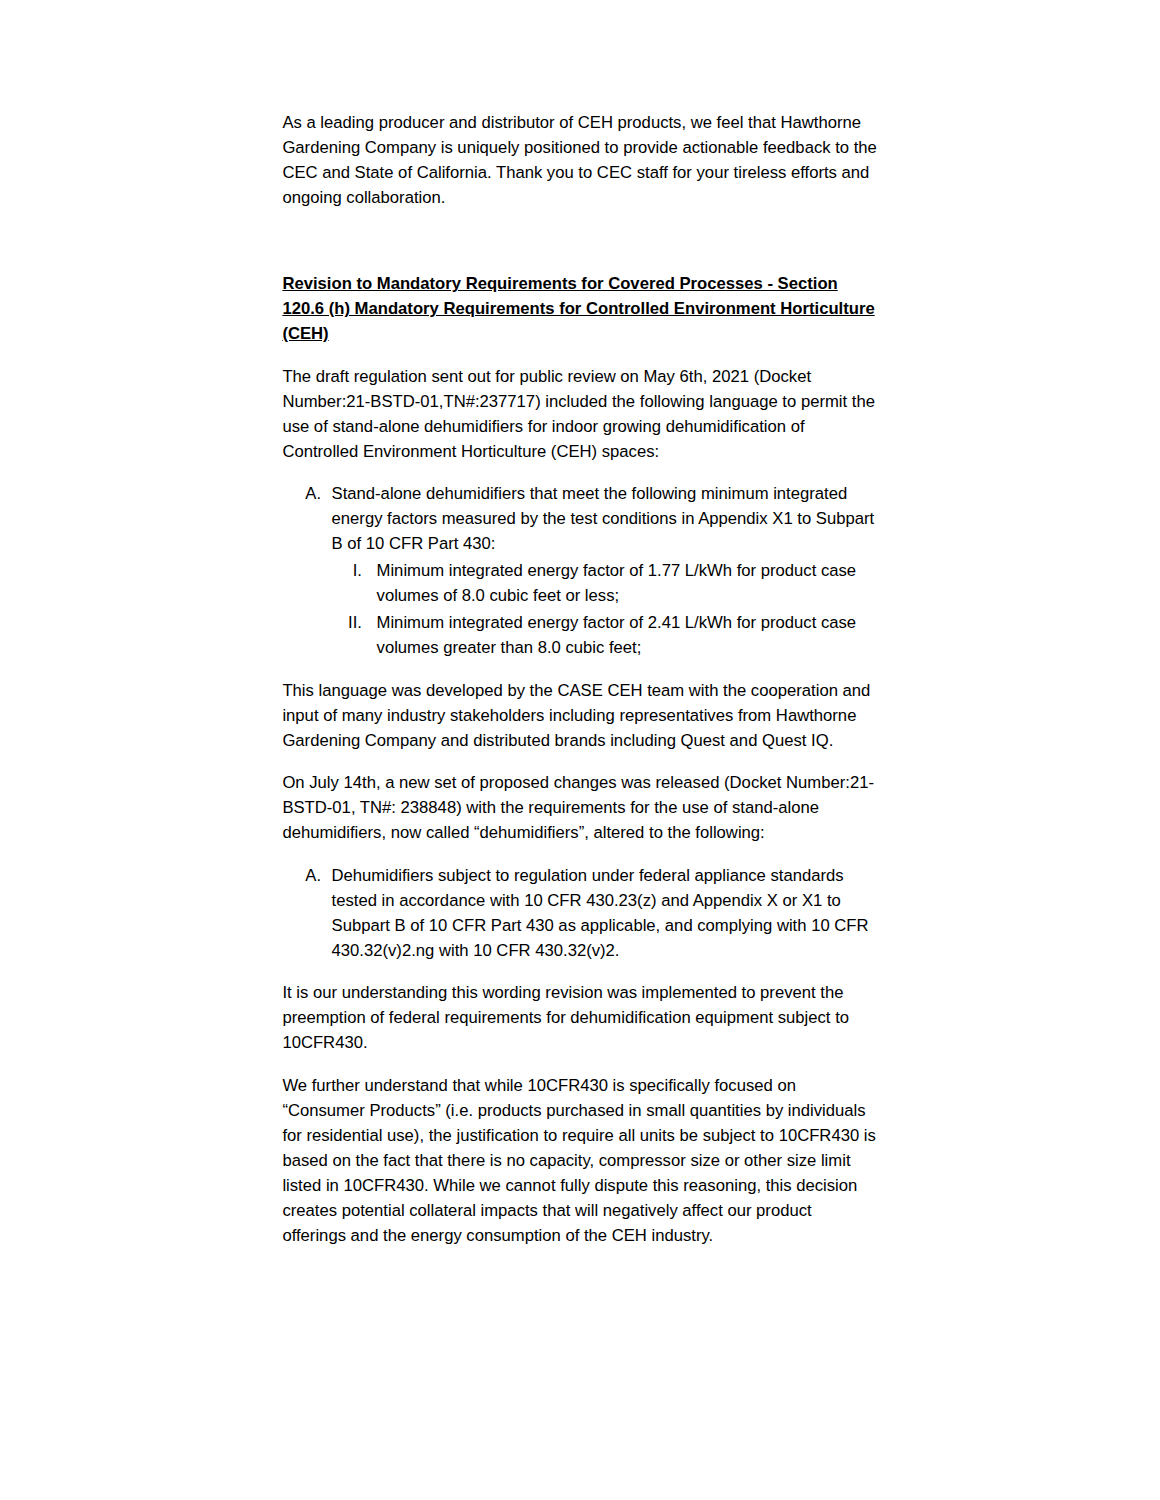As a leading producer and distributor of CEH products, we feel that Hawthorne Gardening Company is uniquely positioned to provide actionable feedback to the CEC and State of California. Thank you to CEC staff for your tireless efforts and ongoing collaboration.
Revision to Mandatory Requirements for Covered Processes - Section 120.6 (h) Mandatory Requirements for Controlled Environment Horticulture (CEH)
The draft regulation sent out for public review on May 6th, 2021 (Docket Number:21-BSTD-01,TN#:237717) included the following language to permit the use of stand-alone dehumidifiers for indoor growing dehumidification of Controlled Environment Horticulture (CEH) spaces:
Stand-alone dehumidifiers that meet the following minimum integrated energy factors measured by the test conditions in Appendix X1 to Subpart B of 10 CFR Part 430:
Minimum integrated energy factor of 1.77 L/kWh for product case volumes of 8.0 cubic feet or less;
Minimum integrated energy factor of 2.41 L/kWh for product case volumes greater than 8.0 cubic feet;
This language was developed by the CASE CEH team with the cooperation and input of many industry stakeholders including representatives from Hawthorne Gardening Company and distributed brands including Quest and Quest IQ.
On July 14th, a new set of proposed changes was released (Docket Number:21-BSTD-01, TN#: 238848) with the requirements for the use of stand-alone dehumidifiers, now called “dehumidifiers”, altered to the following:
Dehumidifiers subject to regulation under federal appliance standards tested in accordance with 10 CFR 430.23(z) and Appendix X or X1 to Subpart B of 10 CFR Part 430 as applicable, and complying with 10 CFR 430.32(v)2.ng with 10 CFR 430.32(v)2.
It is our understanding this wording revision was implemented to prevent the preemption of federal requirements for dehumidification equipment subject to 10CFR430.
We further understand that while 10CFR430 is specifically focused on “Consumer Products” (i.e. products purchased in small quantities by individuals for residential use), the justification to require all units be subject to 10CFR430 is based on the fact that there is no capacity, compressor size or other size limit listed in 10CFR430. While we cannot fully dispute this reasoning, this decision creates potential collateral impacts that will negatively affect our product offerings and the energy consumption of the CEH industry.